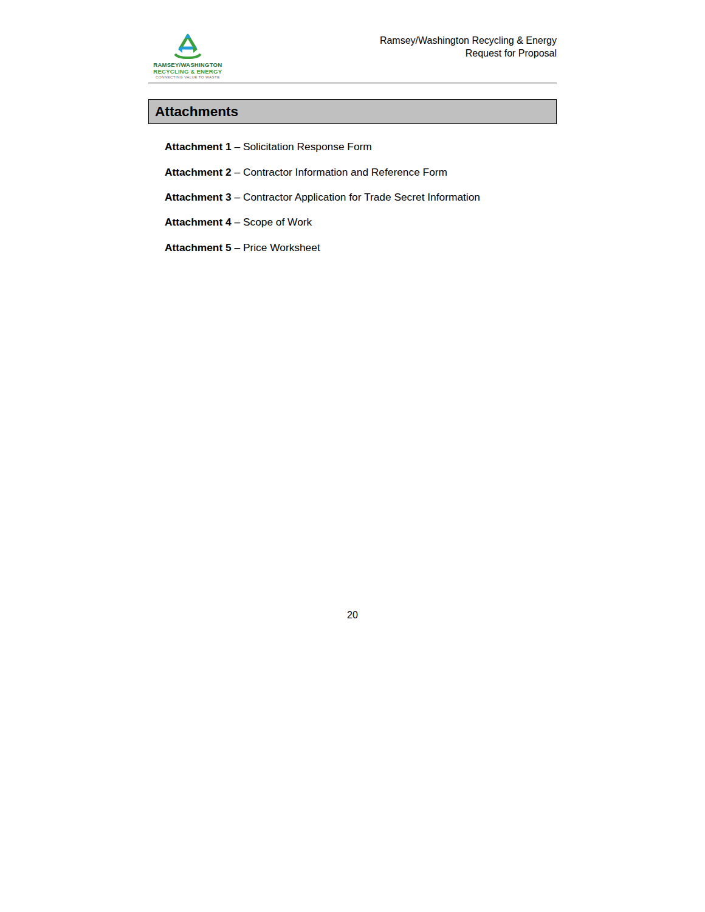RAMSEY/WASHINGTON
RECYCLING & ENERGY
Connecting Value to Waste
Ramsey/Washington Recycling & Energy
Request for Proposal
Attachments
Attachment 1 – Solicitation Response Form
Attachment 2 – Contractor Information and Reference Form
Attachment 3 – Contractor Application for Trade Secret Information
Attachment 4 – Scope of Work
Attachment 5 – Price Worksheet
20